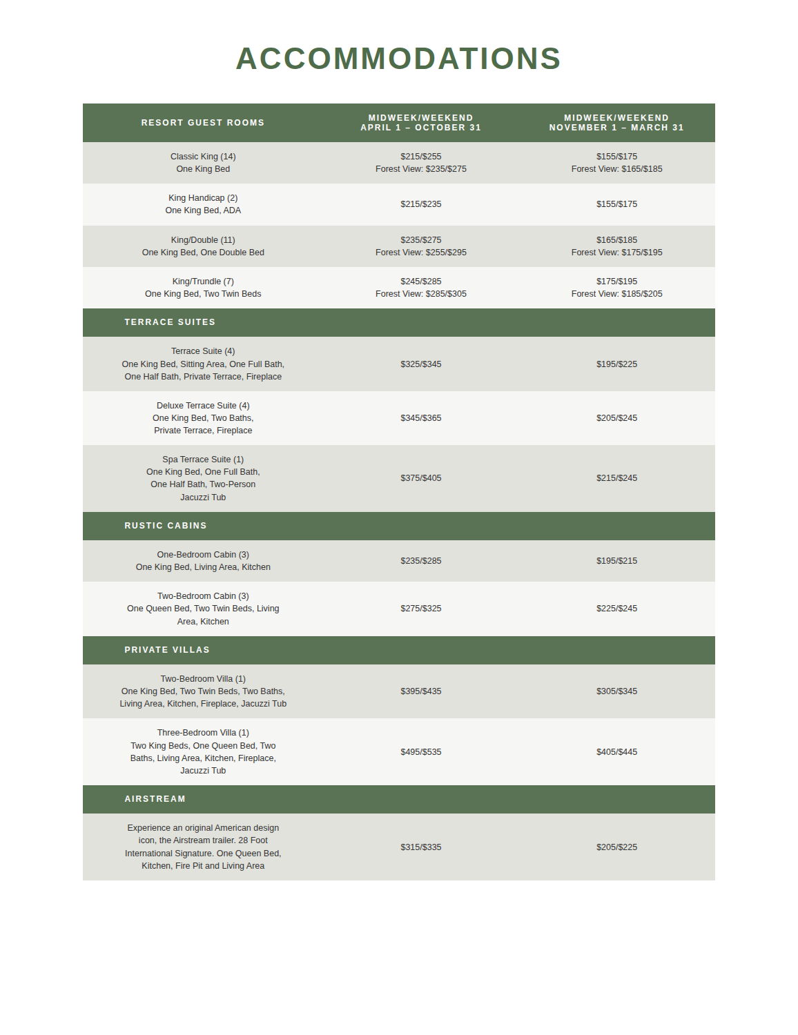ACCOMMODATIONS
| Resort Guest Rooms | Midweek/Weekend April 1 – October 31 | Midweek/Weekend November 1 – March 31 |
| --- | --- | --- |
| Classic King (14) One King Bed | $215/$255 Forest View: $235/$275 | $155/$175 Forest View: $165/$185 |
| King Handicap (2) One King Bed, ADA | $215/$235 | $155/$175 |
| King/Double (11) One King Bed, One Double Bed | $235/$275 Forest View: $255/$295 | $165/$185 Forest View: $175/$195 |
| King/Trundle (7) One King Bed, Two Twin Beds | $245/$285 Forest View: $285/$305 | $175/$195 Forest View: $185/$205 |
| Terrace Suites |
| Terrace Suite (4) One King Bed, Sitting Area, One Full Bath, One Half Bath, Private Terrace, Fireplace | $325/$345 | $195/$225 |
| Deluxe Terrace Suite (4) One King Bed, Two Baths, Private Terrace, Fireplace | $345/$365 | $205/$245 |
| Spa Terrace Suite (1) One King Bed, One Full Bath, One Half Bath, Two-Person Jacuzzi Tub | $375/$405 | $215/$245 |
| Rustic Cabins |
| One-Bedroom Cabin (3) One King Bed, Living Area, Kitchen | $235/$285 | $195/$215 |
| Two-Bedroom Cabin (3) One Queen Bed, Two Twin Beds, Living Area, Kitchen | $275/$325 | $225/$245 |
| Private Villas |
| Two-Bedroom Villa (1) One King Bed, Two Twin Beds, Two Baths, Living Area, Kitchen, Fireplace, Jacuzzi Tub | $395/$435 | $305/$345 |
| Three-Bedroom Villa (1) Two King Beds, One Queen Bed, Two Baths, Living Area, Kitchen, Fireplace, Jacuzzi Tub | $495/$535 | $405/$445 |
| Airstream |
| Experience an original American design icon, the Airstream trailer. 28 Foot International Signature. One Queen Bed, Kitchen, Fire Pit and Living Area | $315/$335 | $205/$225 |